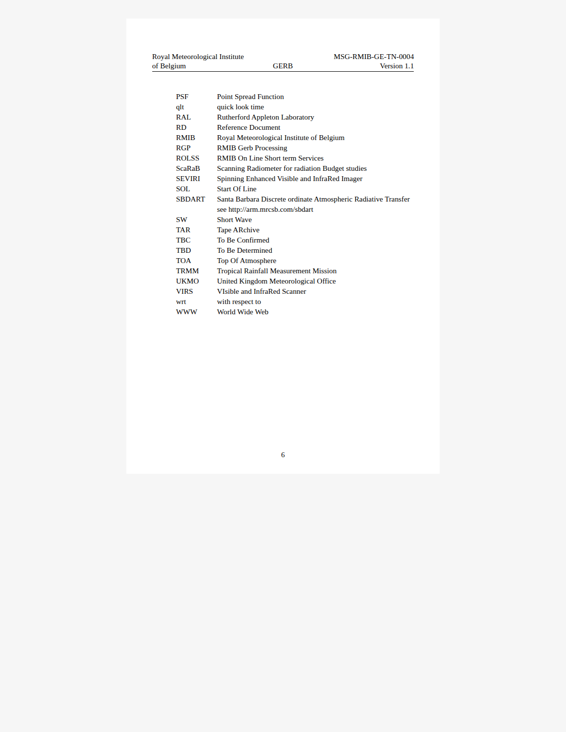Royal Meteorological Institute
MSG-RMIB-GE-TN-0004
of Belgium
GERB
Version 1.1
| PSF | Point Spread Function |
| qlt | quick look time |
| RAL | Rutherford Appleton Laboratory |
| RD | Reference Document |
| RMIB | Royal Meteorological Institute of Belgium |
| RGP | RMIB Gerb Processing |
| ROLSS | RMIB On Line Short term Services |
| ScaRaB | Scanning Radiometer for radiation Budget studies |
| SEVIRI | Spinning Enhanced Visible and InfraRed Imager |
| SOL | Start Of Line |
| SBDART | Santa Barbara Discrete ordinate Atmospheric Radiative Transfer |
| | see http://arm.mrcsb.com/sbdart |
| SW | Short Wave |
| TAR | Tape ARchive |
| TBC | To Be Confirmed |
| TBD | To Be Determined |
| TOA | Top Of Atmosphere |
| TRMM | Tropical Rainfall Measurement Mission |
| UKMO | United Kingdom Meteorological Office |
| VIRS | VIsible and InfraRed Scanner |
| wrt | with respect to |
| WWW | World Wide Web |
6